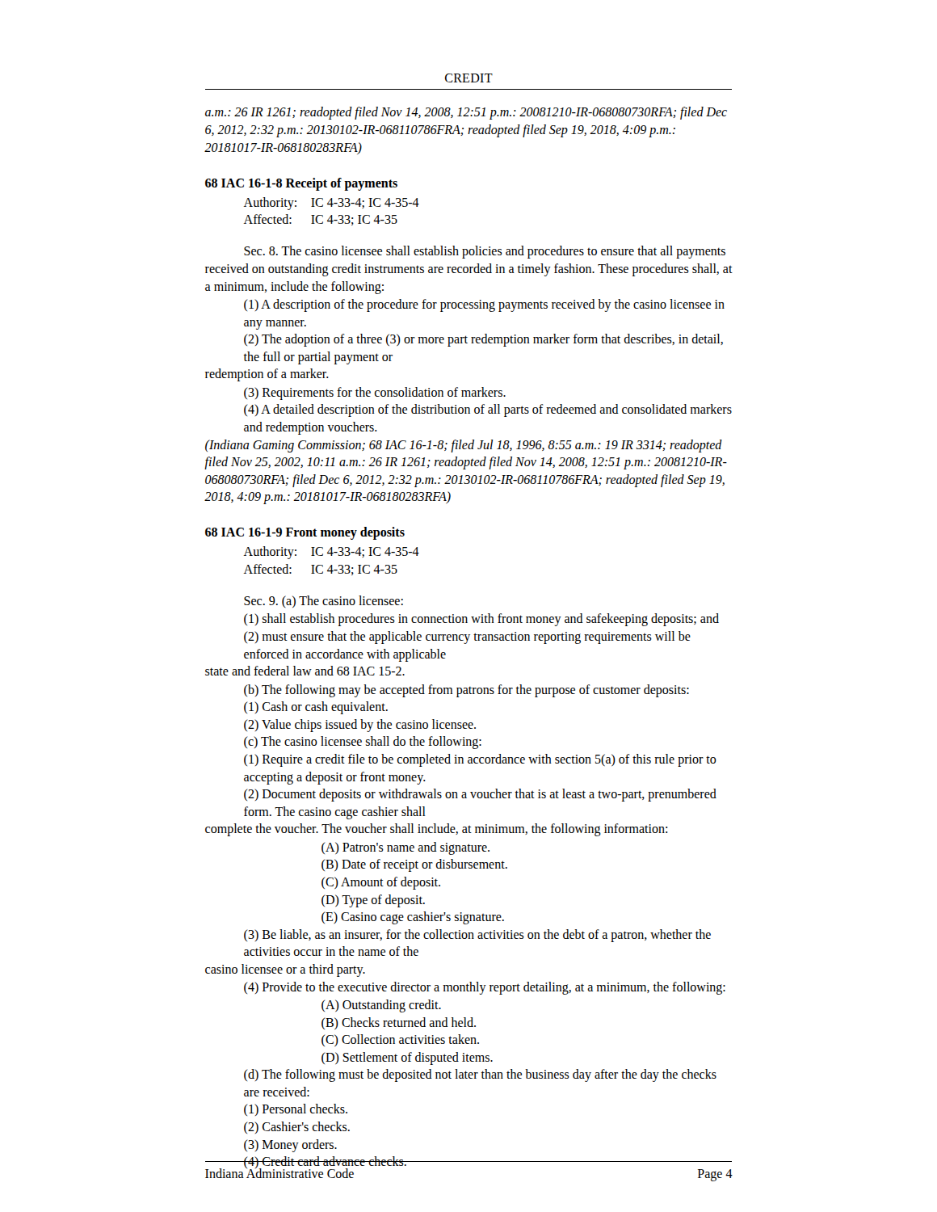CREDIT
a.m.: 26 IR 1261; readopted filed Nov 14, 2008, 12:51 p.m.: 20081210-IR-068080730RFA; filed Dec 6, 2012, 2:32 p.m.: 20130102-IR-068110786FRA; readopted filed Sep 19, 2018, 4:09 p.m.: 20181017-IR-068180283RFA)
68 IAC 16-1-8 Receipt of payments
Authority: IC 4-33-4; IC 4-35-4 Affected: IC 4-33; IC 4-35
Sec. 8. The casino licensee shall establish policies and procedures to ensure that all payments received on outstanding credit instruments are recorded in a timely fashion. These procedures shall, at a minimum, include the following:
(1) A description of the procedure for processing payments received by the casino licensee in any manner.
(2) The adoption of a three (3) or more part redemption marker form that describes, in detail, the full or partial payment or
redemption of a marker.
(3) Requirements for the consolidation of markers.
(4) A detailed description of the distribution of all parts of redeemed and consolidated markers and redemption vouchers.
(Indiana Gaming Commission; 68 IAC 16-1-8; filed Jul 18, 1996, 8:55 a.m.: 19 IR 3314; readopted filed Nov 25, 2002, 10:11 a.m.: 26 IR 1261; readopted filed Nov 14, 2008, 12:51 p.m.: 20081210-IR-068080730RFA; filed Dec 6, 2012, 2:32 p.m.: 20130102-IR-068110786FRA; readopted filed Sep 19, 2018, 4:09 p.m.: 20181017-IR-068180283RFA)
68 IAC 16-1-9 Front money deposits
Authority: IC 4-33-4; IC 4-35-4 Affected: IC 4-33; IC 4-35
Sec. 9. (a) The casino licensee:
(1) shall establish procedures in connection with front money and safekeeping deposits; and
(2) must ensure that the applicable currency transaction reporting requirements will be enforced in accordance with applicable
state and federal law and 68 IAC 15-2.
(b) The following may be accepted from patrons for the purpose of customer deposits:
(1) Cash or cash equivalent.
(2) Value chips issued by the casino licensee.
(c) The casino licensee shall do the following:
(1) Require a credit file to be completed in accordance with section 5(a) of this rule prior to accepting a deposit or front money.
(2) Document deposits or withdrawals on a voucher that is at least a two-part, prenumbered form. The casino cage cashier shall
complete the voucher. The voucher shall include, at minimum, the following information:
(A) Patron's name and signature.
(B) Date of receipt or disbursement.
(C) Amount of deposit.
(D) Type of deposit.
(E) Casino cage cashier's signature.
(3) Be liable, as an insurer, for the collection activities on the debt of a patron, whether the activities occur in the name of the
casino licensee or a third party.
(4) Provide to the executive director a monthly report detailing, at a minimum, the following:
(A) Outstanding credit.
(B) Checks returned and held.
(C) Collection activities taken.
(D) Settlement of disputed items.
(d) The following must be deposited not later than the business day after the day the checks are received:
(1) Personal checks.
(2) Cashier's checks.
(3) Money orders.
(4) Credit card advance checks.
Indiana Administrative Code Page 4